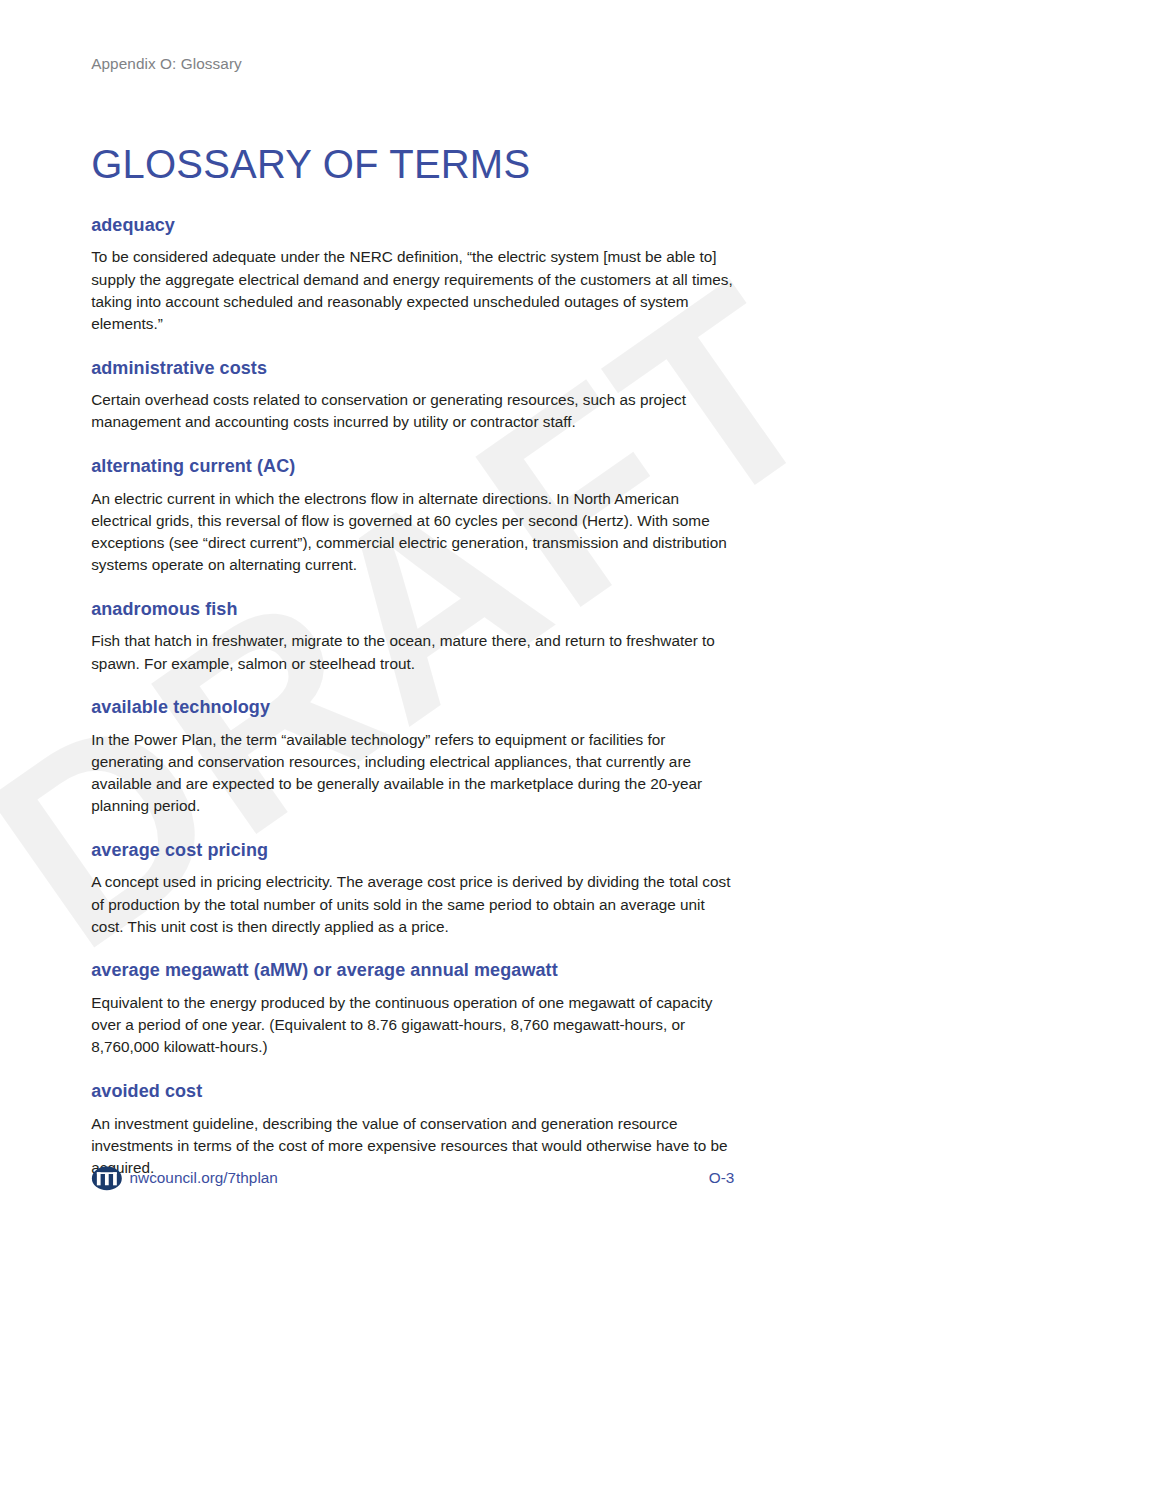DRAFT
Appendix O: Glossary
GLOSSARY OF TERMS
adequacy
To be considered adequate under the NERC definition, “the electric system [must be able to] supply the aggregate electrical demand and energy requirements of the customers at all times, taking into account scheduled and reasonably expected unscheduled outages of system elements.”
administrative costs
Certain overhead costs related to conservation or generating resources, such as project management and accounting costs incurred by utility or contractor staff.
alternating current (AC)
An electric current in which the electrons flow in alternate directions. In North American electrical grids, this reversal of flow is governed at 60 cycles per second (Hertz). With some exceptions (see “direct current”), commercial electric generation, transmission and distribution systems operate on alternating current.
anadromous fish
Fish that hatch in freshwater, migrate to the ocean, mature there, and return to freshwater to spawn. For example, salmon or steelhead trout.
available technology
In the Power Plan, the term “available technology” refers to equipment or facilities for generating and conservation resources, including electrical appliances, that currently are available and are expected to be generally available in the marketplace during the 20-year planning period.
average cost pricing
A concept used in pricing electricity. The average cost price is derived by dividing the total cost of production by the total number of units sold in the same period to obtain an average unit cost. This unit cost is then directly applied as a price.
average megawatt (aMW) or average annual megawatt
Equivalent to the energy produced by the continuous operation of one megawatt of capacity over a period of one year. (Equivalent to 8.76 gigawatt-hours, 8,760 megawatt-hours, or 8,760,000 kilowatt-hours.)
avoided cost
An investment guideline, describing the value of conservation and generation resource investments in terms of the cost of more expensive resources that would otherwise have to be acquired.
nwcouncil.org/7thplan
O-3